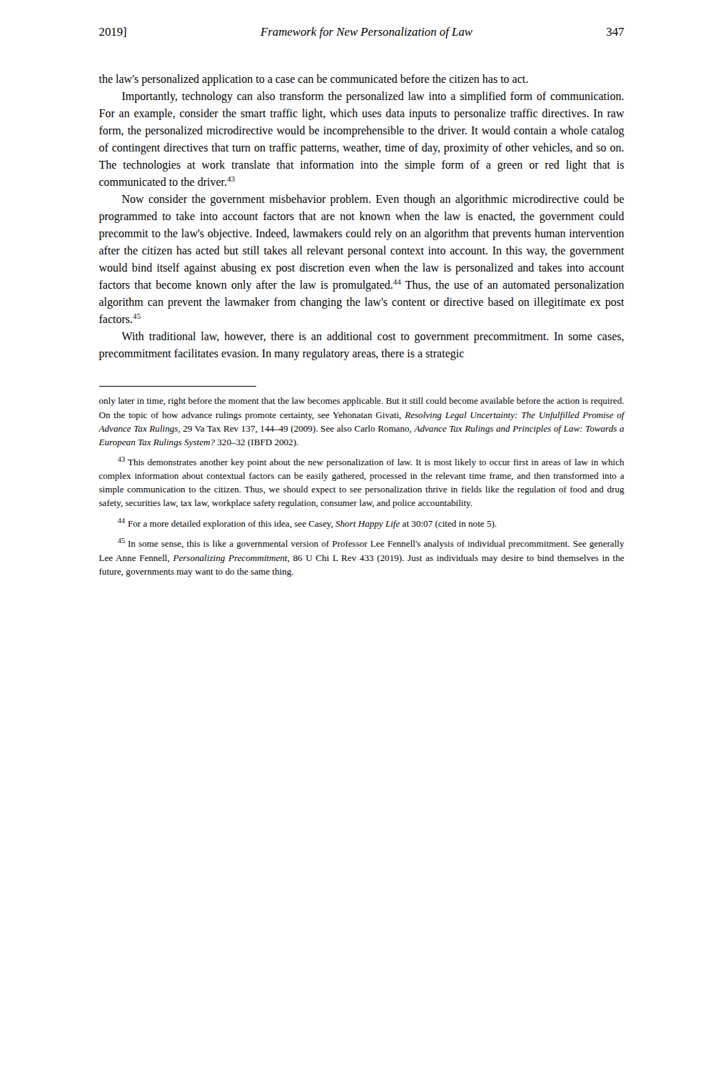2019] Framework for New Personalization of Law 347
the law's personalized application to a case can be communicated before the citizen has to act.
Importantly, technology can also transform the personalized law into a simplified form of communication. For an example, consider the smart traffic light, which uses data inputs to personalize traffic directives. In raw form, the personalized microdirective would be incomprehensible to the driver. It would contain a whole catalog of contingent directives that turn on traffic patterns, weather, time of day, proximity of other vehicles, and so on. The technologies at work translate that information into the simple form of a green or red light that is communicated to the driver.43
Now consider the government misbehavior problem. Even though an algorithmic microdirective could be programmed to take into account factors that are not known when the law is enacted, the government could precommit to the law's objective. Indeed, lawmakers could rely on an algorithm that prevents human intervention after the citizen has acted but still takes all relevant personal context into account. In this way, the government would bind itself against abusing ex post discretion even when the law is personalized and takes into account factors that become known only after the law is promulgated.44 Thus, the use of an automated personalization algorithm can prevent the lawmaker from changing the law's content or directive based on illegitimate ex post factors.45
With traditional law, however, there is an additional cost to government precommitment. In some cases, precommitment facilitates evasion. In many regulatory areas, there is a strategic
only later in time, right before the moment that the law becomes applicable. But it still could become available before the action is required. On the topic of how advance rulings promote certainty, see Yehonatan Givati, Resolving Legal Uncertainty: The Unfulfilled Promise of Advance Tax Rulings, 29 Va Tax Rev 137, 144–49 (2009). See also Carlo Romano, Advance Tax Rulings and Principles of Law: Towards a European Tax Rulings System? 320–32 (IBFD 2002).
43 This demonstrates another key point about the new personalization of law. It is most likely to occur first in areas of law in which complex information about contextual factors can be easily gathered, processed in the relevant time frame, and then transformed into a simple communication to the citizen. Thus, we should expect to see personalization thrive in fields like the regulation of food and drug safety, securities law, tax law, workplace safety regulation, consumer law, and police accountability.
44 For a more detailed exploration of this idea, see Casey, Short Happy Life at 30:07 (cited in note 5).
45 In some sense, this is like a governmental version of Professor Lee Fennell's analysis of individual precommitment. See generally Lee Anne Fennell, Personalizing Precommitment, 86 U Chi L Rev 433 (2019). Just as individuals may desire to bind themselves in the future, governments may want to do the same thing.